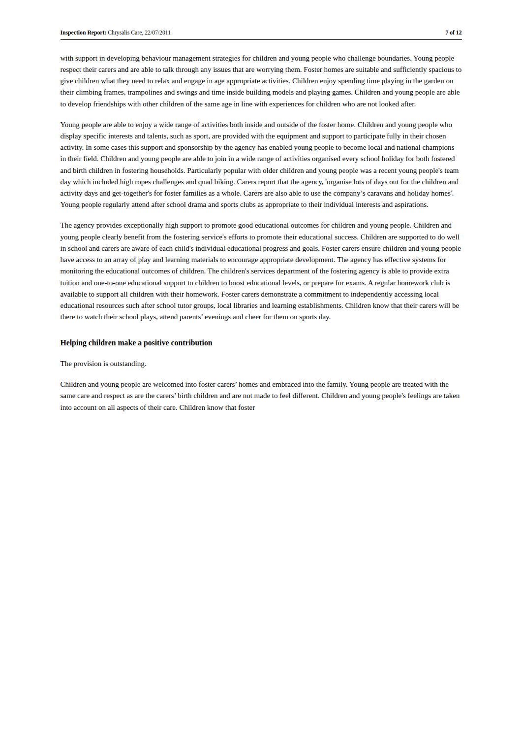Inspection Report: Chrysalis Care, 22/07/2011 7 of 12
with support in developing behaviour management strategies for children and young people who challenge boundaries. Young people respect their carers and are able to talk through any issues that are worrying them. Foster homes are suitable and sufficiently spacious to give children what they need to relax and engage in age appropriate activities. Children enjoy spending time playing in the garden on their climbing frames, trampolines and swings and time inside building models and playing games. Children and young people are able to develop friendships with other children of the same age in line with experiences for children who are not looked after.
Young people are able to enjoy a wide range of activities both inside and outside of the foster home. Children and young people who display specific interests and talents, such as sport, are provided with the equipment and support to participate fully in their chosen activity. In some cases this support and sponsorship by the agency has enabled young people to become local and national champions in their field. Children and young people are able to join in a wide range of activities organised every school holiday for both fostered and birth children in fostering households. Particularly popular with older children and young people was a recent young people's team day which included high ropes challenges and quad biking. Carers report that the agency, 'organise lots of days out for the children and activity days and get-together's for foster families as a whole. Carers are also able to use the company’s caravans and holiday homes'. Young people regularly attend after school drama and sports clubs as appropriate to their individual interests and aspirations.
The agency provides exceptionally high support to promote good educational outcomes for children and young people. Children and young people clearly benefit from the fostering service's efforts to promote their educational success. Children are supported to do well in school and carers are aware of each child's individual educational progress and goals. Foster carers ensure children and young people have access to an array of play and learning materials to encourage appropriate development. The agency has effective systems for monitoring the educational outcomes of children. The children's services department of the fostering agency is able to provide extra tuition and one-to-one educational support to children to boost educational levels, or prepare for exams. A regular homework club is available to support all children with their homework. Foster carers demonstrate a commitment to independently accessing local educational resources such after school tutor groups, local libraries and learning establishments. Children know that their carers will be there to watch their school plays, attend parents’ evenings and cheer for them on sports day.
Helping children make a positive contribution
The provision is outstanding.
Children and young people are welcomed into foster carers’ homes and embraced into the family. Young people are treated with the same care and respect as are the carers’ birth children and are not made to feel different. Children and young people's feelings are taken into account on all aspects of their care. Children know that foster